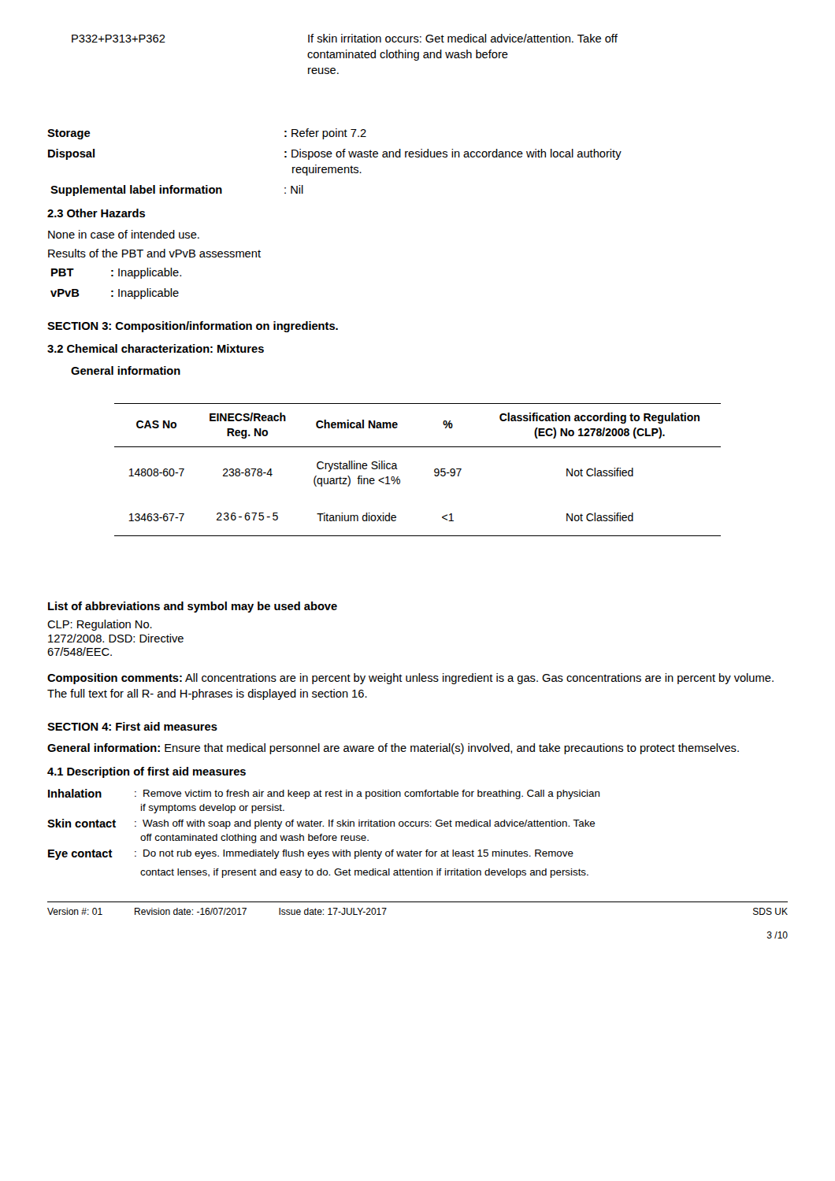P332+P313+P362
If skin irritation occurs: Get medical advice/attention. Take off
contaminated clothing and wash before
reuse.
Storage
: Refer point 7.2
Disposal
: Dispose of waste and residues in accordance with local authority requirements.
Supplemental label information
: Nil
2.3 Other Hazards
None in case of intended use.
Results of the PBT and vPvB assessment
PBT
: Inapplicable.
vPvB
: Inapplicable
SECTION 3: Composition/information on ingredients.
3.2 Chemical characterization: Mixtures
General information
| CAS No | EINECS/Reach Reg. No | Chemical Name | % | Classification according to Regulation (EC) No 1278/2008 (CLP). |
| --- | --- | --- | --- | --- |
| 14808-60-7 | 238-878-4 | Crystalline Silica (quartz) fine <1% | 95-97 | Not Classified |
| 13463-67-7 | 236-675-5 | Titanium dioxide | <1 | Not Classified |
List of abbreviations and symbol may be used above
CLP: Regulation No.
1272/2008. DSD: Directive
67/548/EEC.
Composition comments: All concentrations are in percent by weight unless ingredient is a gas. Gas concentrations are in percent by volume. The full text for all R- and H-phrases is displayed in section 16.
SECTION 4: First aid measures
General information: Ensure that medical personnel are aware of the material(s) involved, and take precautions to protect themselves.
4.1 Description of first aid measures
Inhalation
: Remove victim to fresh air and keep at rest in a position comfortable for breathing. Call a physician if symptoms develop or persist.
Skin contact
: Wash off with soap and plenty of water. If skin irritation occurs: Get medical advice/attention. Take off contaminated clothing and wash before reuse.
Eye contact
: Do not rub eyes. Immediately flush eyes with plenty of water for at least 15 minutes. Remove contact lenses, if present and easy to do. Get medical attention if irritation develops and persists.
Version #: 01 Revision date: -16/07/2017 Issue date: 17-JULY-2017
SDS UK
3 /10